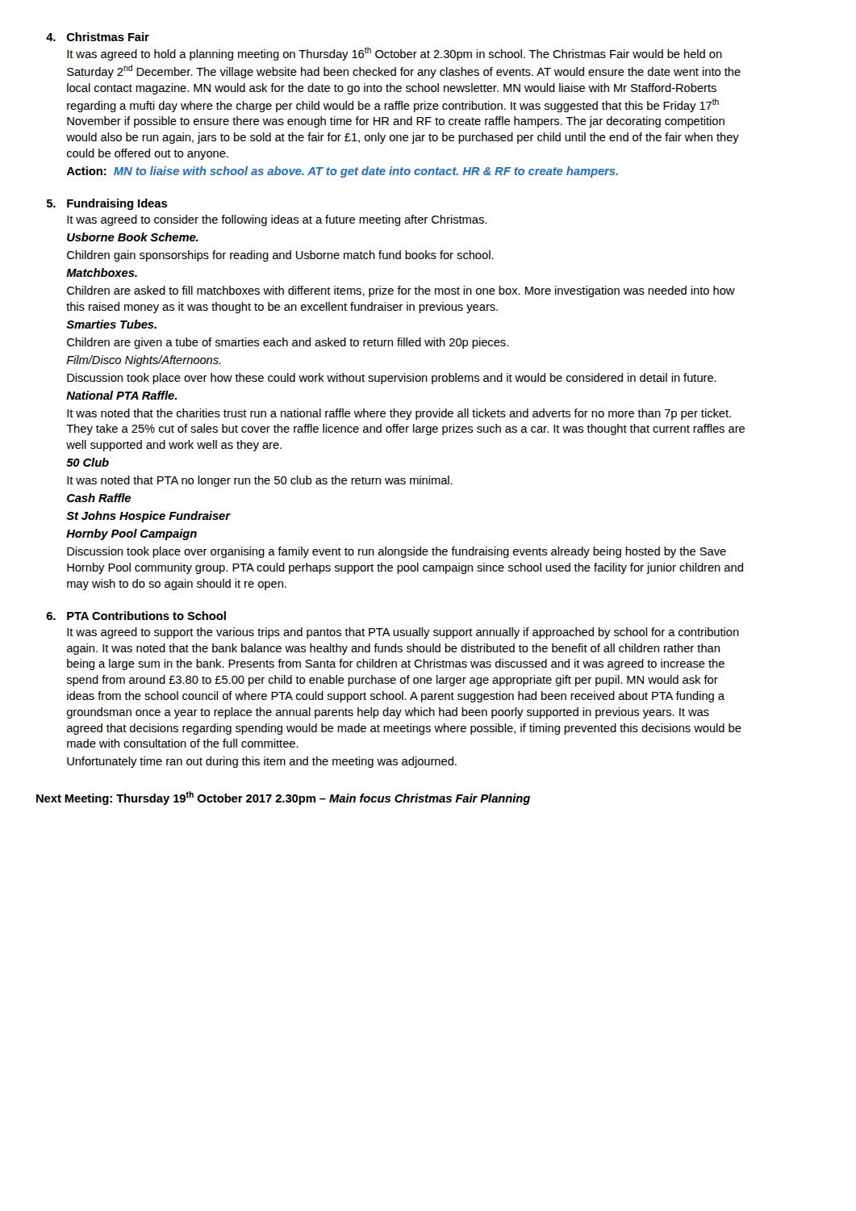Christmas Fair
It was agreed to hold a planning meeting on Thursday 16th October at 2.30pm in school. The Christmas Fair would be held on Saturday 2nd December. The village website had been checked for any clashes of events. AT would ensure the date went into the local contact magazine. MN would ask for the date to go into the school newsletter. MN would liaise with Mr Stafford-Roberts regarding a mufti day where the charge per child would be a raffle prize contribution. It was suggested that this be Friday 17th November if possible to ensure there was enough time for HR and RF to create raffle hampers. The jar decorating competition would also be run again, jars to be sold at the fair for £1, only one jar to be purchased per child until the end of the fair when they could be offered out to anyone.
Action: MN to liaise with school as above. AT to get date into contact. HR & RF to create hampers.
Fundraising Ideas
It was agreed to consider the following ideas at a future meeting after Christmas.
Usborne Book Scheme.
Children gain sponsorships for reading and Usborne match fund books for school.
Matchboxes.
Children are asked to fill matchboxes with different items, prize for the most in one box. More investigation was needed into how this raised money as it was thought to be an excellent fundraiser in previous years.
Smarties Tubes.
Children are given a tube of smarties each and asked to return filled with 20p pieces.
Film/Disco Nights/Afternoons.
Discussion took place over how these could work without supervision problems and it would be considered in detail in future.
National PTA Raffle.
It was noted that the charities trust run a national raffle where they provide all tickets and adverts for no more than 7p per ticket. They take a 25% cut of sales but cover the raffle licence and offer large prizes such as a car. It was thought that current raffles are well supported and work well as they are.
50 Club
It was noted that PTA no longer run the 50 club as the return was minimal.
Cash Raffle
St Johns Hospice Fundraiser
Hornby Pool Campaign
Discussion took place over organising a family event to run alongside the fundraising events already being hosted by the Save Hornby Pool community group. PTA could perhaps support the pool campaign since school used the facility for junior children and may wish to do so again should it re open.
PTA Contributions to School
It was agreed to support the various trips and pantos that PTA usually support annually if approached by school for a contribution again. It was noted that the bank balance was healthy and funds should be distributed to the benefit of all children rather than being a large sum in the bank. Presents from Santa for children at Christmas was discussed and it was agreed to increase the spend from around £3.80 to £5.00 per child to enable purchase of one larger age appropriate gift per pupil. MN would ask for ideas from the school council of where PTA could support school. A parent suggestion had been received about PTA funding a groundsman once a year to replace the annual parents help day which had been poorly supported in previous years. It was agreed that decisions regarding spending would be made at meetings where possible, if timing prevented this decisions would be made with consultation of the full committee.
Unfortunately time ran out during this item and the meeting was adjourned.
Next Meeting: Thursday 19th October 2017 2.30pm – Main focus Christmas Fair Planning